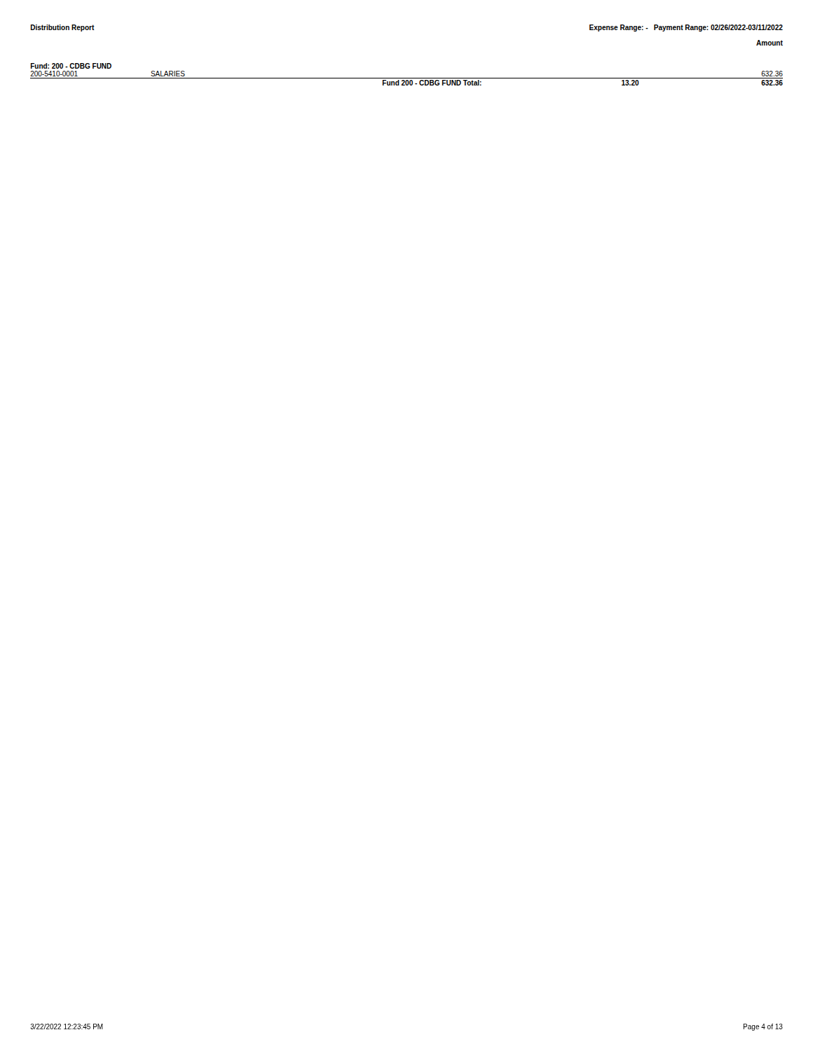Distribution Report
Expense Range: - Payment Range: 02/26/2022-03/11/2022
Amount
Fund: 200 - CDBG FUND
| 200-5410-0001 | SALARIES | | 632.36 |
| Fund 200 - CDBG FUND Total: | 13.20 | 632.36 |
3/22/2022 12:23:45 PM
Page 4 of 13